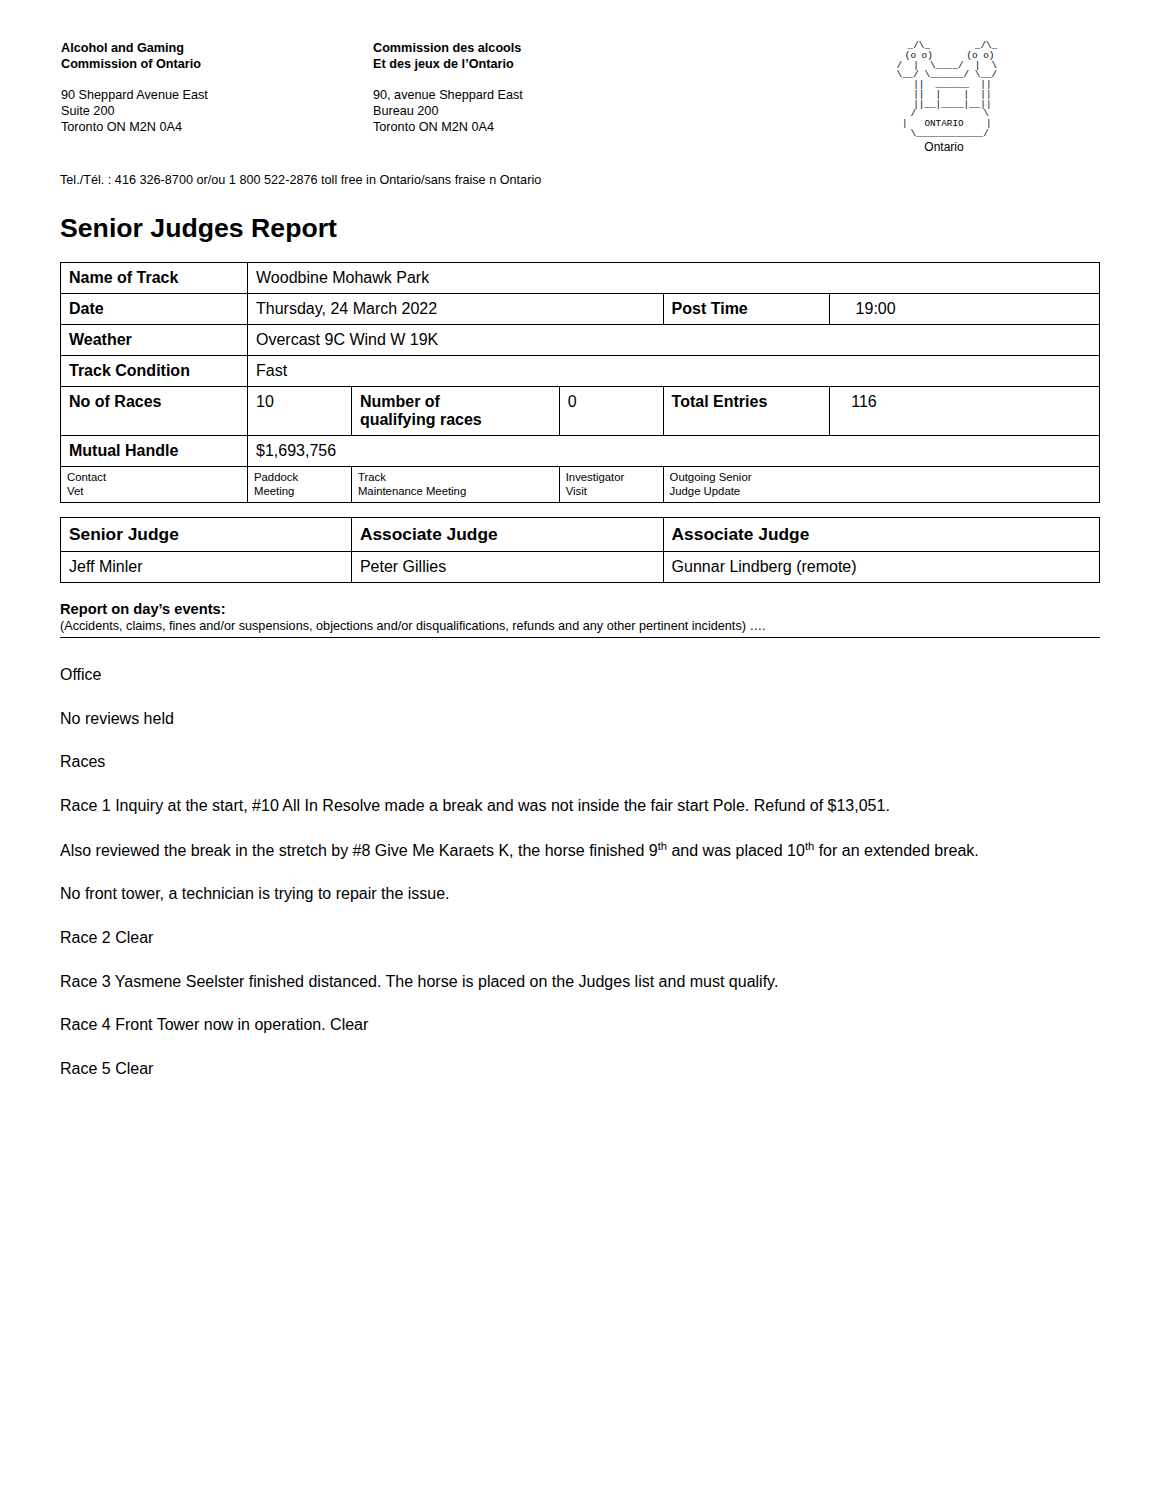| Alcohol and Gaming Commission of Ontario 90 Sheppard Avenue East Suite 200 Toronto ON M2N 0A4 | Commission des alcools Et des jeux de l’Ontario 90, avenue Sheppard East Bureau 200 Toronto ON M2N 0A4 | _/\_ _/\_ (o o) (o o) / / \____/ / \ \__/ \______/ \__/ // ______ // // / / // //__/____/__// / \ / ONTARIO / \____________/ Ontario |
Tel./Tél. : 416 326-8700 or/ou 1 800 522-2876 toll free in Ontario/sans fraise n Ontario
Senior Judges Report
| Name of Track | Woodbine Mohawk Park |
| Date | Thursday, 24 March 2022 | Post Time | 19:00 |
| Weather | Overcast 9C Wind W 19K |
| Track Condition | Fast |
| No of Races | 10 | Number of qualifying races | 0 | Total Entries | 116 |
| Mutual Handle | $1,693,756 |
| Contact Vet | Paddock Meeting | Track Maintenance Meeting | Investigator Visit | Outgoing Senior Judge Update |
| Senior Judge | Associate Judge | Associate Judge |
| Jeff Minler | Peter Gillies | Gunnar Lindberg (remote) |
Report on day’s events:
(Accidents, claims, fines and/or suspensions, objections and/or disqualifications, refunds and any other pertinent incidents) ….
Office
No reviews held
Races
Race 1 Inquiry at the start, #10 All In Resolve made a break and was not inside the fair start Pole. Refund of $13,051.
Also reviewed the break in the stretch by #8 Give Me Karaets K, the horse finished 9th and was placed 10th for an extended break.
No front tower, a technician is trying to repair the issue.
Race 2 Clear
Race 3 Yasmene Seelster finished distanced. The horse is placed on the Judges list and must qualify.
Race 4 Front Tower now in operation. Clear
Race 5 Clear